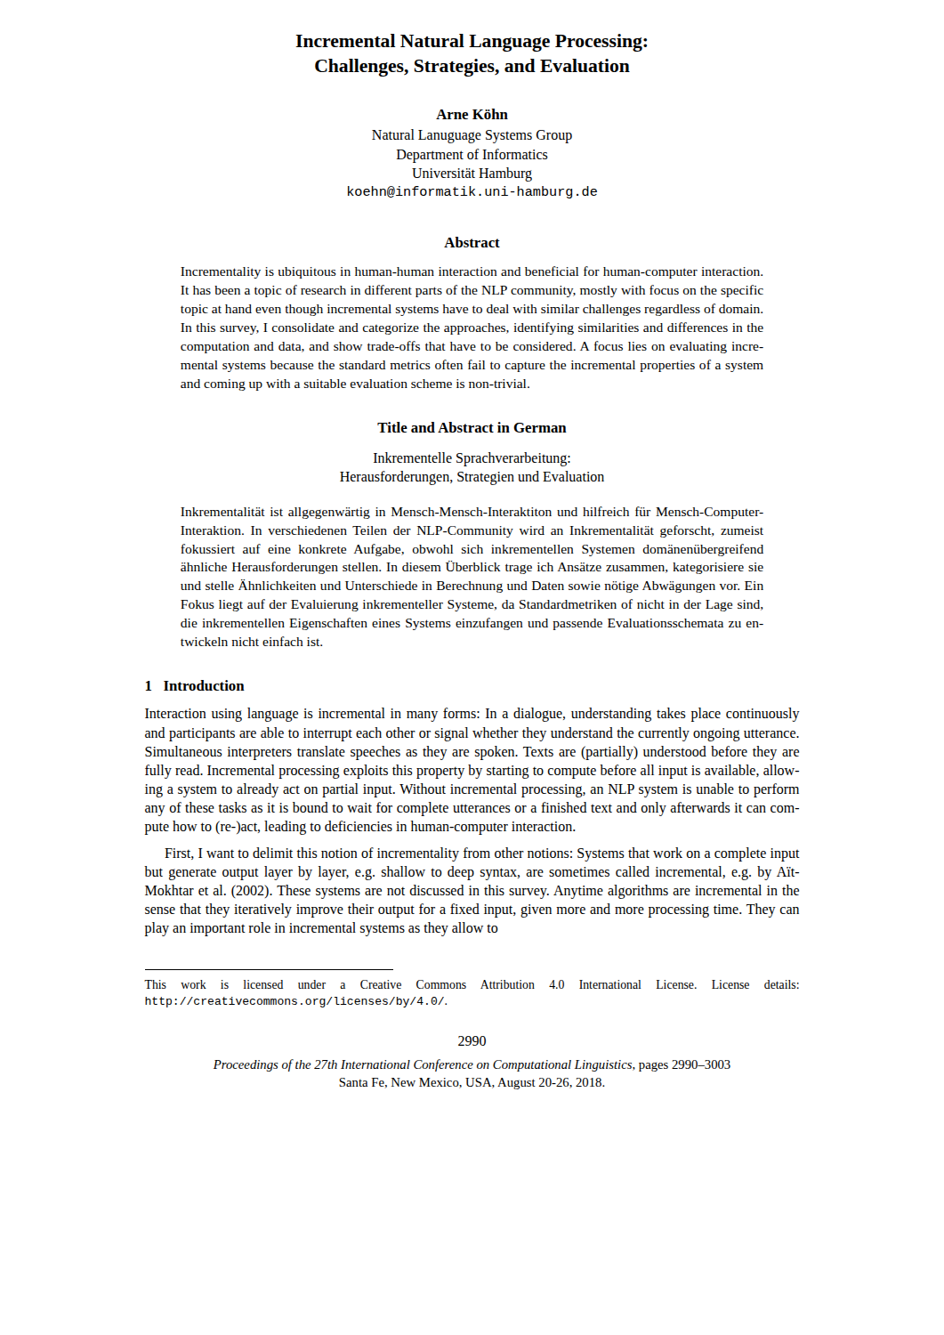Incremental Natural Language Processing:
Challenges, Strategies, and Evaluation
Arne Köhn
Natural Lanuguage Systems Group
Department of Informatics
Universität Hamburg
koehn@informatik.uni-hamburg.de
Abstract
Incrementality is ubiquitous in human-human interaction and beneficial for human-computer interaction. It has been a topic of research in different parts of the NLP community, mostly with focus on the specific topic at hand even though incremental systems have to deal with similar challenges regardless of domain. In this survey, I consolidate and categorize the approaches, identifying similarities and differences in the computation and data, and show trade-offs that have to be considered. A focus lies on evaluating incremental systems because the standard metrics often fail to capture the incremental properties of a system and coming up with a suitable evaluation scheme is non-trivial.
Title and Abstract in German
Inkrementelle Sprachverarbeitung:
Herausforderungen, Strategien und Evaluation
Inkrementalität ist allgegenwärtig in Mensch-Mensch-Interaktiton und hilfreich für Mensch-Computer-Interaktion. In verschiedenen Teilen der NLP-Community wird an Inkrementalität geforscht, zumeist fokussiert auf eine konkrete Aufgabe, obwohl sich inkrementellen Systemen domänenübergreifend ähnliche Herausforderungen stellen. In diesem Überblick trage ich Ansätze zusammen, kategorisiere sie und stelle Ähnlichkeiten und Unterschiede in Berechnung und Daten sowie nötige Abwägungen vor. Ein Fokus liegt auf der Evaluierung inkrementeller Systeme, da Standardmetriken of nicht in der Lage sind, die inkrementellen Eigenschaften eines Systems einzufangen und passende Evaluationsschemata zu entwickeln nicht einfach ist.
1 Introduction
Interaction using language is incremental in many forms: In a dialogue, understanding takes place continuously and participants are able to interrupt each other or signal whether they understand the currently ongoing utterance. Simultaneous interpreters translate speeches as they are spoken. Texts are (partially) understood before they are fully read. Incremental processing exploits this property by starting to compute before all input is available, allowing a system to already act on partial input. Without incremental processing, an NLP system is unable to perform any of these tasks as it is bound to wait for complete utterances or a finished text and only afterwards it can compute how to (re-)act, leading to deficiencies in human-computer interaction.
First, I want to delimit this notion of incrementality from other notions: Systems that work on a complete input but generate output layer by layer, e.g. shallow to deep syntax, are sometimes called incremental, e.g. by Aït-Mokhtar et al. (2002). These systems are not discussed in this survey. Anytime algorithms are incremental in the sense that they iteratively improve their output for a fixed input, given more and more processing time. They can play an important role in incremental systems as they allow to
This work is licensed under a Creative Commons Attribution 4.0 International License. License details: http://creativecommons.org/licenses/by/4.0/.
2990
Proceedings of the 27th International Conference on Computational Linguistics, pages 2990–3003
Santa Fe, New Mexico, USA, August 20-26, 2018.